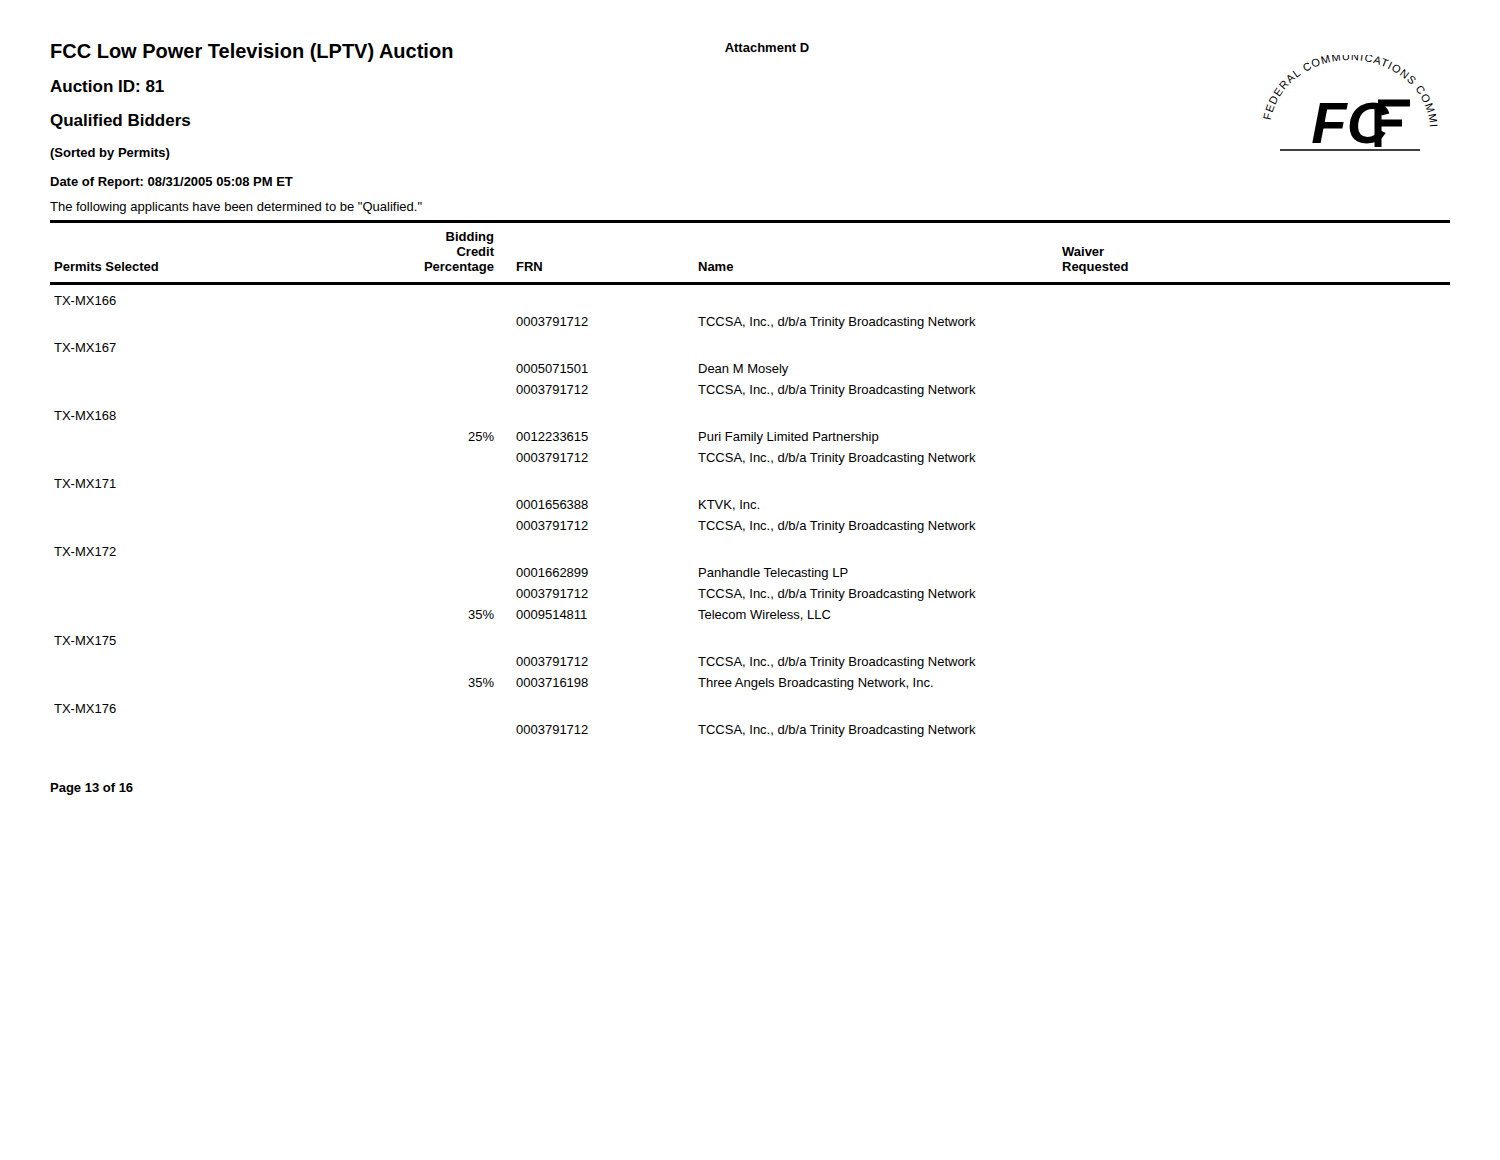Attachment D
FEDERAL COMMUNICATIONS COMMISSION · USA · FC
FCC Low Power Television (LPTV) Auction
Auction ID: 81
Qualified Bidders
(Sorted by Permits)
Date of Report: 08/31/2005 05:08 PM ET
The following applicants have been determined to be "Qualified."
| Permits Selected | Bidding Credit Percentage | FRN | Name | Waiver Requested |
| --- | --- | --- | --- | --- |
| TX-MX166 | | | | |
| | | 0003791712 | TCCSA, Inc., d/b/a Trinity Broadcasting Network | |
| TX-MX167 | | | | |
| | | 0005071501 | Dean M Mosely | |
| | | 0003791712 | TCCSA, Inc., d/b/a Trinity Broadcasting Network | |
| TX-MX168 | | | | |
| | 25% | 0012233615 | Puri Family Limited Partnership | |
| | | 0003791712 | TCCSA, Inc., d/b/a Trinity Broadcasting Network | |
| TX-MX171 | | | | |
| | | 0001656388 | KTVK, Inc. | |
| | | 0003791712 | TCCSA, Inc., d/b/a Trinity Broadcasting Network | |
| TX-MX172 | | | | |
| | | 0001662899 | Panhandle Telecasting LP | |
| | | 0003791712 | TCCSA, Inc., d/b/a Trinity Broadcasting Network | |
| | 35% | 0009514811 | Telecom Wireless, LLC | |
| TX-MX175 | | | | |
| | | 0003791712 | TCCSA, Inc., d/b/a Trinity Broadcasting Network | |
| | 35% | 0003716198 | Three Angels Broadcasting Network, Inc. | |
| TX-MX176 | | | | |
| | | 0003791712 | TCCSA, Inc., d/b/a Trinity Broadcasting Network | |
Page 13 of 16